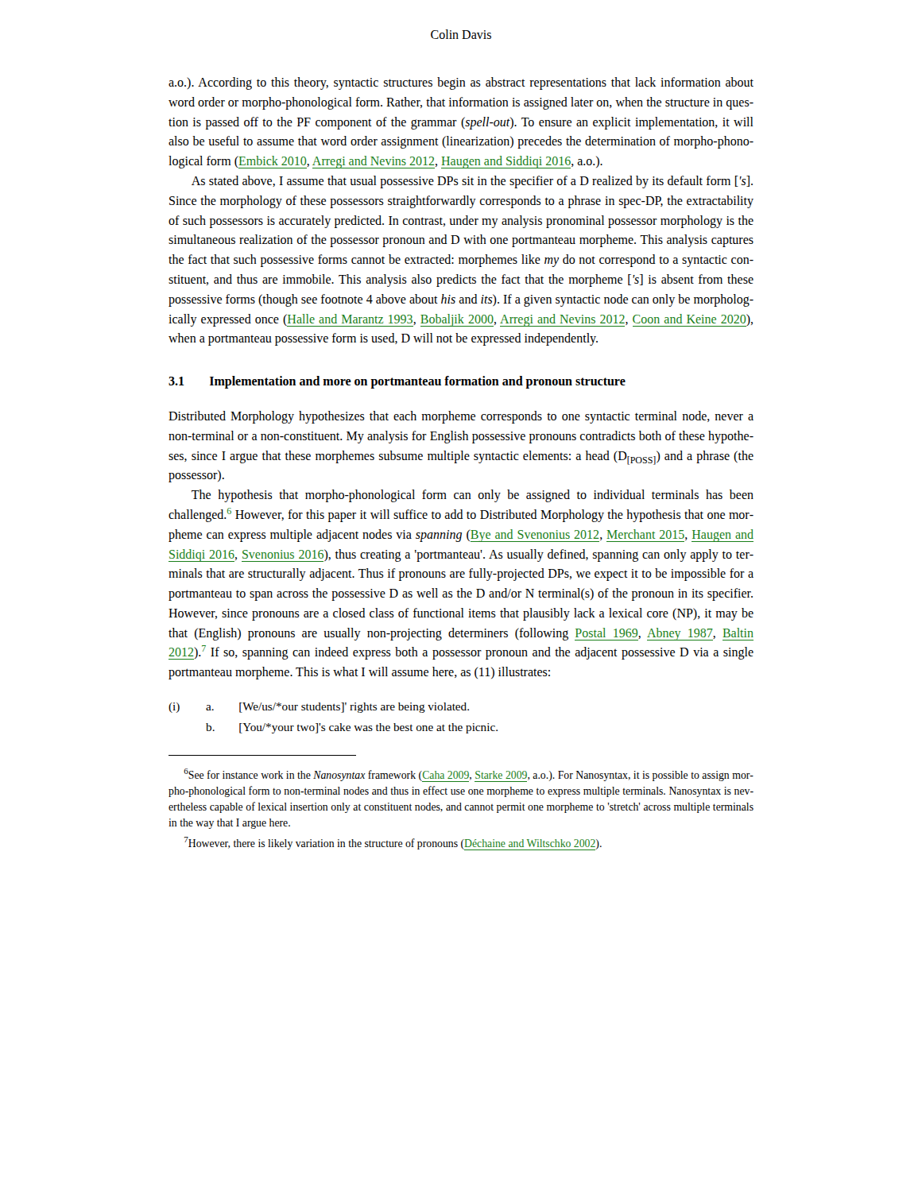Colin Davis
a.o.). According to this theory, syntactic structures begin as abstract representations that lack information about word order or morpho-phonological form. Rather, that information is assigned later on, when the structure in question is passed off to the PF component of the grammar (spell-out). To ensure an explicit implementation, it will also be useful to assume that word order assignment (linearization) precedes the determination of morpho-phonological form (Embick 2010, Arregi and Nevins 2012, Haugen and Siddiqi 2016, a.o.).
As stated above, I assume that usual possessive DPs sit in the specifier of a D realized by its default form ['s]. Since the morphology of these possessors straightforwardly corresponds to a phrase in spec-DP, the extractability of such possessors is accurately predicted. In contrast, under my analysis pronominal possessor morphology is the simultaneous realization of the possessor pronoun and D with one portmanteau morpheme. This analysis captures the fact that such possessive forms cannot be extracted: morphemes like my do not correspond to a syntactic constituent, and thus are immobile. This analysis also predicts the fact that the morpheme ['s] is absent from these possessive forms (though see footnote 4 above about his and its). If a given syntactic node can only be morphologically expressed once (Halle and Marantz 1993, Bobaljik 2000, Arregi and Nevins 2012, Coon and Keine 2020), when a portmanteau possessive form is used, D will not be expressed independently.
3.1 Implementation and more on portmanteau formation and pronoun structure
Distributed Morphology hypothesizes that each morpheme corresponds to one syntactic terminal node, never a non-terminal or a non-constituent. My analysis for English possessive pronouns contradicts both of these hypotheses, since I argue that these morphemes subsume multiple syntactic elements: a head (D[POSS]) and a phrase (the possessor).
The hypothesis that morpho-phonological form can only be assigned to individual terminals has been challenged.6 However, for this paper it will suffice to add to Distributed Morphology the hypothesis that one morpheme can express multiple adjacent nodes via spanning (Bye and Svenonius 2012, Merchant 2015, Haugen and Siddiqi 2016, Svenonius 2016), thus creating a 'portmanteau'. As usually defined, spanning can only apply to terminals that are structurally adjacent. Thus if pronouns are fully-projected DPs, we expect it to be impossible for a portmanteau to span across the possessive D as well as the D and/or N terminal(s) of the pronoun in its specifier. However, since pronouns are a closed class of functional items that plausibly lack a lexical core (NP), it may be that (English) pronouns are usually non-projecting determiners (following Postal 1969, Abney 1987, Baltin 2012).7 If so, spanning can indeed express both a possessor pronoun and the adjacent possessive D via a single portmanteau morpheme. This is what I will assume here, as (11) illustrates:
| (i) | a. | [We/us/*our students]' rights are being violated. |
| | b. | [You/*your two]'s cake was the best one at the picnic. |
6 See for instance work in the Nanosyntax framework (Caha 2009, Starke 2009, a.o.). For Nanosyntax, it is possible to assign morpho-phonological form to non-terminal nodes and thus in effect use one morpheme to express multiple terminals. Nanosyntax is nevertheless capable of lexical insertion only at constituent nodes, and cannot permit one morpheme to 'stretch' across multiple terminals in the way that I argue here.
7 However, there is likely variation in the structure of pronouns (Déchaine and Wiltschko 2002).